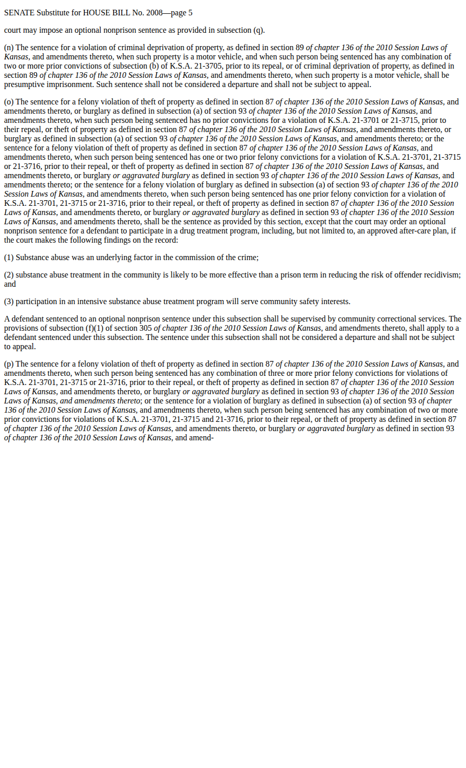SENATE Substitute for HOUSE BILL No. 2008—page 5
court may impose an optional nonprison sentence as provided in subsection (q).
(n) The sentence for a violation of criminal deprivation of property, as defined in section 89 of chapter 136 of the 2010 Session Laws of Kansas, and amendments thereto, when such property is a motor vehicle, and when such person being sentenced has any combination of two or more prior convictions of subsection (b) of K.S.A. 21-3705, prior to its repeal, or of criminal deprivation of property, as defined in section 89 of chapter 136 of the 2010 Session Laws of Kansas, and amendments thereto, when such property is a motor vehicle, shall be presumptive imprisonment. Such sentence shall not be considered a departure and shall not be subject to appeal.
(o) The sentence for a felony violation of theft of property as defined in section 87 of chapter 136 of the 2010 Session Laws of Kansas, and amendments thereto, or burglary as defined in subsection (a) of section 93 of chapter 136 of the 2010 Session Laws of Kansas, and amendments thereto, when such person being sentenced has no prior convictions for a violation of K.S.A. 21-3701 or 21-3715, prior to their repeal, or theft of property as defined in section 87 of chapter 136 of the 2010 Session Laws of Kansas, and amendments thereto, or burglary as defined in subsection (a) of section 93 of chapter 136 of the 2010 Session Laws of Kansas, and amendments thereto; or the sentence for a felony violation of theft of property as defined in section 87 of chapter 136 of the 2010 Session Laws of Kansas, and amendments thereto, when such person being sentenced has one or two prior felony convictions for a violation of K.S.A. 21-3701, 21-3715 or 21-3716, prior to their repeal, or theft of property as defined in section 87 of chapter 136 of the 2010 Session Laws of Kansas, and amendments thereto, or burglary or aggravated burglary as defined in section 93 of chapter 136 of the 2010 Session Laws of Kansas, and amendments thereto; or the sentence for a felony violation of burglary as defined in subsection (a) of section 93 of chapter 136 of the 2010 Session Laws of Kansas, and amendments thereto, when such person being sentenced has one prior felony conviction for a violation of K.S.A. 21-3701, 21-3715 or 21-3716, prior to their repeal, or theft of property as defined in section 87 of chapter 136 of the 2010 Session Laws of Kansas, and amendments thereto, or burglary or aggravated burglary as defined in section 93 of chapter 136 of the 2010 Session Laws of Kansas, and amendments thereto, shall be the sentence as provided by this section, except that the court may order an optional nonprison sentence for a defendant to participate in a drug treatment program, including, but not limited to, an approved after-care plan, if the court makes the following findings on the record:
(1) Substance abuse was an underlying factor in the commission of the crime;
(2) substance abuse treatment in the community is likely to be more effective than a prison term in reducing the risk of offender recidivism; and
(3) participation in an intensive substance abuse treatment program will serve community safety interests.
A defendant sentenced to an optional nonprison sentence under this subsection shall be supervised by community correctional services. The provisions of subsection (f)(1) of section 305 of chapter 136 of the 2010 Session Laws of Kansas, and amendments thereto, shall apply to a defendant sentenced under this subsection. The sentence under this subsection shall not be considered a departure and shall not be subject to appeal.
(p) The sentence for a felony violation of theft of property as defined in section 87 of chapter 136 of the 2010 Session Laws of Kansas, and amendments thereto, when such person being sentenced has any combination of three or more prior felony convictions for violations of K.S.A. 21-3701, 21-3715 or 21-3716, prior to their repeal, or theft of property as defined in section 87 of chapter 136 of the 2010 Session Laws of Kansas, and amendments thereto, or burglary or aggravated burglary as defined in section 93 of chapter 136 of the 2010 Session Laws of Kansas, and amendments thereto; or the sentence for a violation of burglary as defined in subsection (a) of section 93 of chapter 136 of the 2010 Session Laws of Kansas, and amendments thereto, when such person being sentenced has any combination of two or more prior convictions for violations of K.S.A. 21-3701, 21-3715 and 21-3716, prior to their repeal, or theft of property as defined in section 87 of chapter 136 of the 2010 Session Laws of Kansas, and amendments thereto, or burglary or aggravated burglary as defined in section 93 of chapter 136 of the 2010 Session Laws of Kansas, and amend-